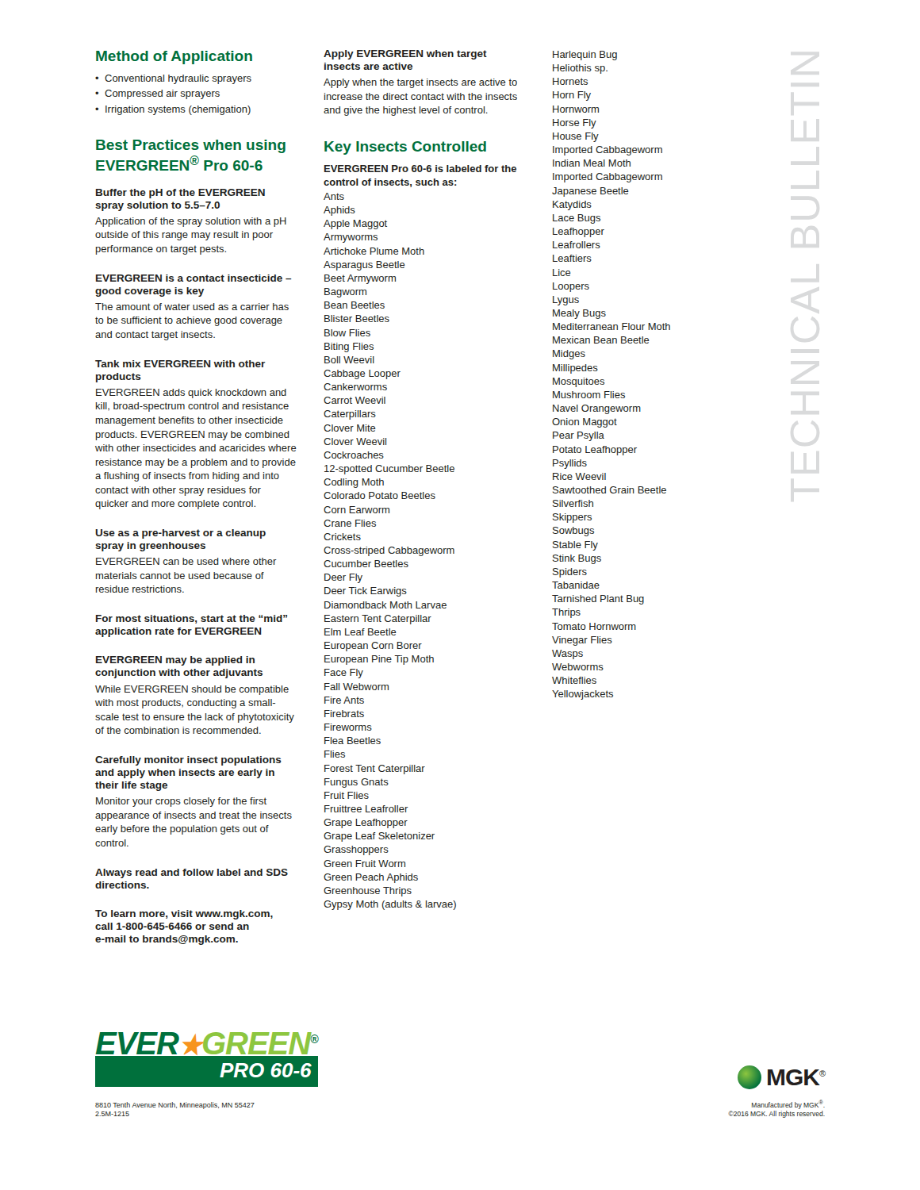TECHNICAL BULLETIN
Method of Application
Conventional hydraulic sprayers
Compressed air sprayers
Irrigation systems (chemigation)
Best Practices when using
EVERGREEN® Pro 60-6
Buffer the pH of the EVERGREEN spray solution to 5.5–7.0
Application of the spray solution with a pH outside of this range may result in poor performance on target pests.
EVERGREEN is a contact insecticide – good coverage is key
The amount of water used as a carrier has to be sufficient to achieve good coverage and contact target insects.
Tank mix EVERGREEN with other products
EVERGREEN adds quick knockdown and kill, broad-spectrum control and resistance management benefits to other insecticide products. EVERGREEN may be combined with other insecticides and acaricides where resistance may be a problem and to provide a flushing of insects from hiding and into contact with other spray residues for quicker and more complete control.
Use as a pre-harvest or a cleanup spray in greenhouses
EVERGREEN can be used where other materials cannot be used because of residue restrictions.
For most situations, start at the “mid” application rate for EVERGREEN
EVERGREEN may be applied in conjunction with other adjuvants
While EVERGREEN should be compatible with most products, conducting a small-scale test to ensure the lack of phytotoxicity of the combination is recommended.
Carefully monitor insect populations and apply when insects are early in their life stage
Monitor your crops closely for the first appearance of insects and treat the insects early before the population gets out of control.
Always read and follow label and SDS directions.
To learn more, visit www.mgk.com,
call 1-800-645-6466 or send an
e-mail to brands@mgk.com.
Apply EVERGREEN when target insects are active
Apply when the target insects are active to increase the direct contact with the insects and give the highest level of control.
Key Insects Controlled
EVERGREEN Pro 60-6 is labeled for the control of insects, such as:
Ants
Aphids
Apple Maggot
Armyworms
Artichoke Plume Moth
Asparagus Beetle
Beet Armyworm
Bagworm
Bean Beetles
Blister Beetles
Blow Flies
Biting Flies
Boll Weevil
Cabbage Looper
Cankerworms
Carrot Weevil
Caterpillars
Clover Mite
Clover Weevil
Cockroaches
12-spotted Cucumber Beetle
Codling Moth
Colorado Potato Beetles
Corn Earworm
Crane Flies
Crickets
Cross-striped Cabbageworm
Cucumber Beetles
Deer Fly
Deer Tick Earwigs
Diamondback Moth Larvae
Eastern Tent Caterpillar
Elm Leaf Beetle
European Corn Borer
European Pine Tip Moth
Face Fly
Fall Webworm
Fire Ants
Firebrats
Fireworms
Flea Beetles
Flies
Forest Tent Caterpillar
Fungus Gnats
Fruit Flies
Fruittree Leafroller
Grape Leafhopper
Grape Leaf Skeletonizer
Grasshoppers
Green Fruit Worm
Green Peach Aphids
Greenhouse Thrips
Gypsy Moth (adults & larvae)
Harlequin Bug
Heliothis sp.
Hornets
Horn Fly
Hornworm
Horse Fly
House Fly
Imported Cabbageworm
Indian Meal Moth
Imported Cabbageworm
Japanese Beetle
Katydids
Lace Bugs
Leafhopper
Leafrollers
Leaftiers
Lice
Loopers
Lygus
Mealy Bugs
Mediterranean Flour Moth
Mexican Bean Beetle
Midges
Millipedes
Mosquitoes
Mushroom Flies
Navel Orangeworm
Onion Maggot
Pear Psylla
Potato Leafhopper
Psyllids
Rice Weevil
Sawtoothed Grain Beetle
Silverfish
Skippers
Sowbugs
Stable Fly
Stink Bugs
Spiders
Tabanidae
Tarnished Plant Bug
Thrips
Tomato Hornworm
Vinegar Flies
Wasps
Webworms
Whiteflies
Yellowjackets
EVER★GREEN®
PRO 60-6
8810 Tenth Avenue North, Minneapolis, MN 55427
2.5M-1215
MGK®
Manufactured by MGK®.
©2016 MGK. All rights reserved.